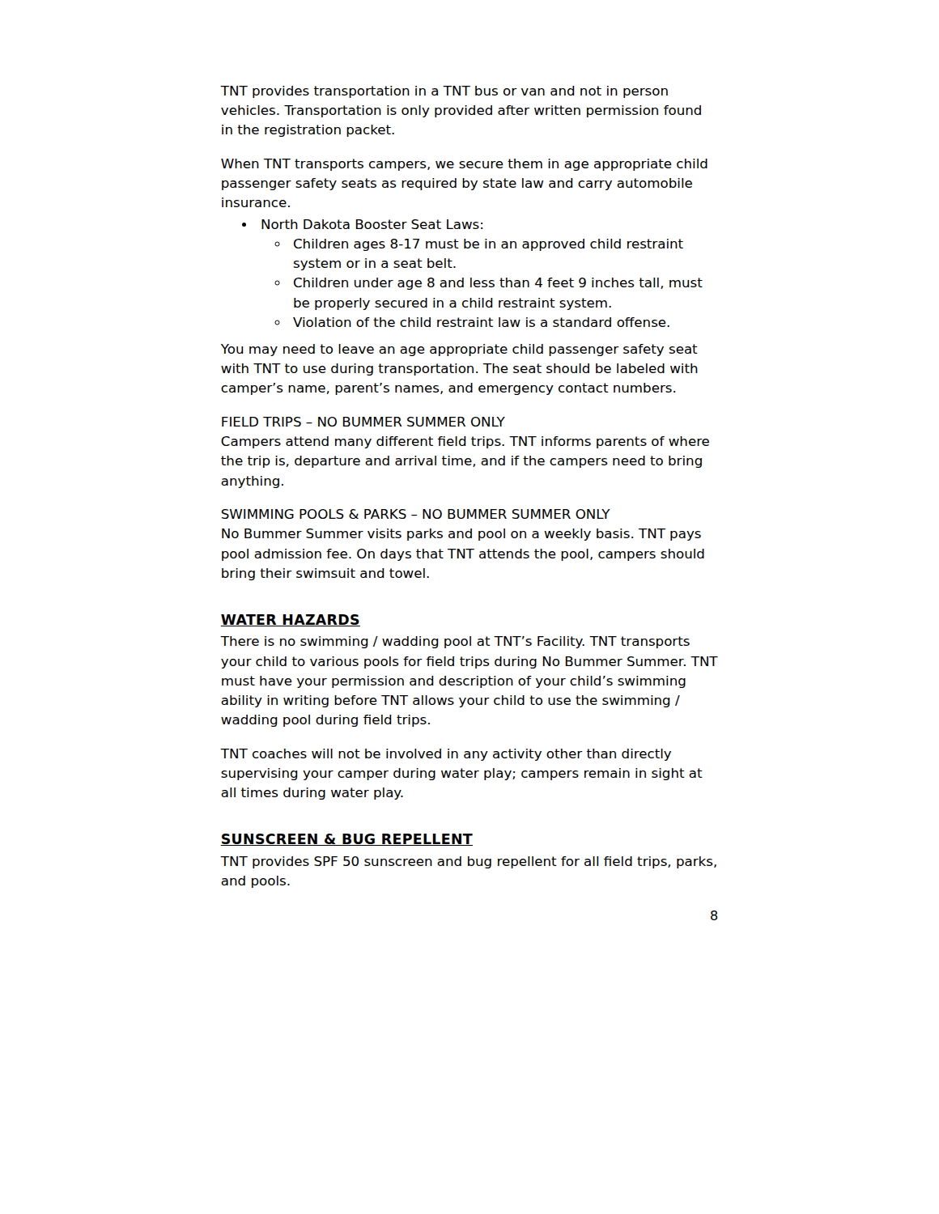TNT provides transportation in a TNT bus or van and not in person vehicles. Transportation is only provided after written permission found in the registration packet.
When TNT transports campers, we secure them in age appropriate child passenger safety seats as required by state law and carry automobile insurance.
North Dakota Booster Seat Laws:
Children ages 8-17 must be in an approved child restraint system or in a seat belt.
Children under age 8 and less than 4 feet 9 inches tall, must be properly secured in a child restraint system.
Violation of the child restraint law is a standard offense.
You may need to leave an age appropriate child passenger safety seat with TNT to use during transportation. The seat should be labeled with camper’s name, parent’s names, and emergency contact numbers.
FIELD TRIPS – NO BUMMER SUMMER ONLY
Campers attend many different field trips. TNT informs parents of where the trip is, departure and arrival time, and if the campers need to bring anything.
SWIMMING POOLS & PARKS – NO BUMMER SUMMER ONLY
No Bummer Summer visits parks and pool on a weekly basis. TNT pays pool admission fee. On days that TNT attends the pool, campers should bring their swimsuit and towel.
Water Hazards
There is no swimming / wadding pool at TNT’s Facility. TNT transports your child to various pools for field trips during No Bummer Summer. TNT must have your permission and description of your child’s swimming ability in writing before TNT allows your child to use the swimming / wadding pool during field trips.
TNT coaches will not be involved in any activity other than directly supervising your camper during water play; campers remain in sight at all times during water play.
Sunscreen & Bug Repellent
TNT provides SPF 50 sunscreen and bug repellent for all field trips, parks, and pools.
8